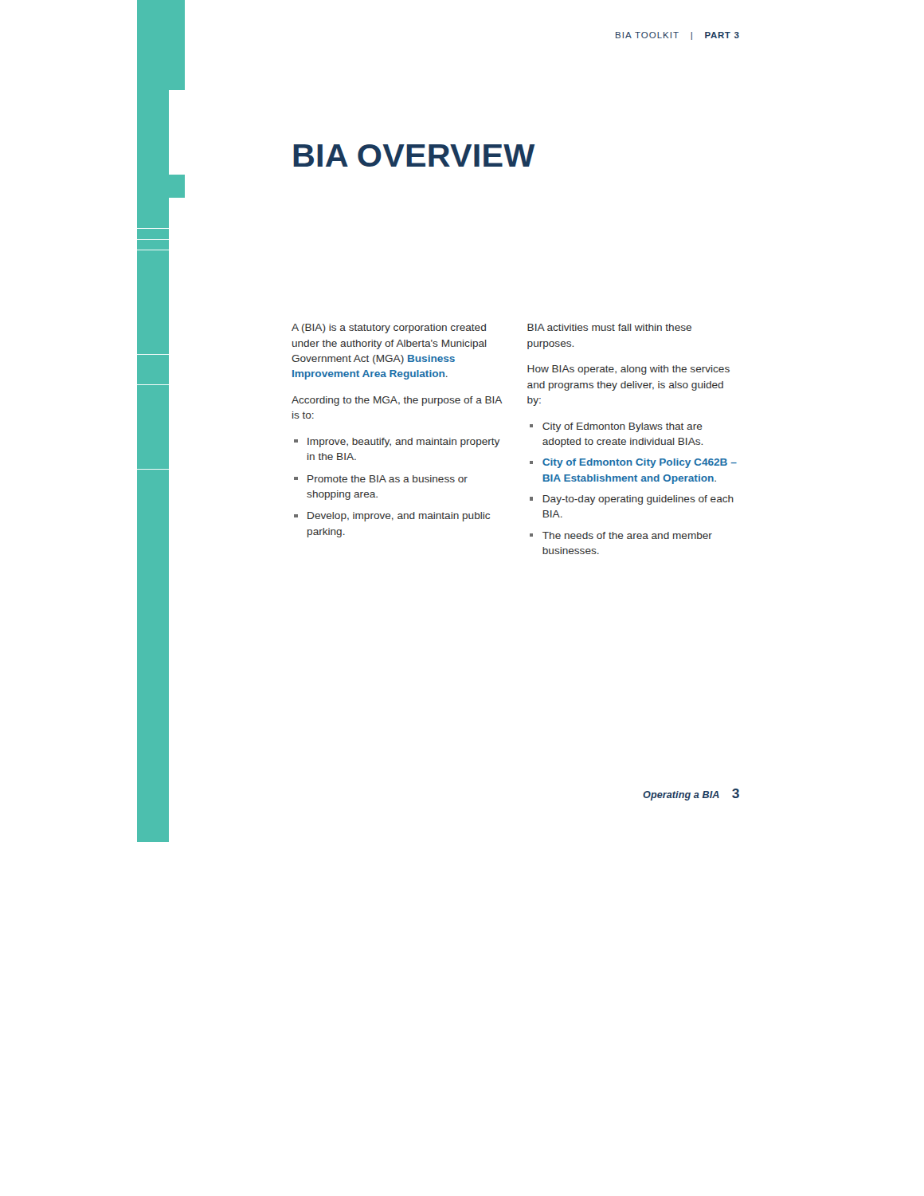BIA TOOLKIT | PART 3
BIA Overview
A (BIA) is a statutory corporation created under the authority of Alberta's Municipal Government Act (MGA) Business Improvement Area Regulation.
According to the MGA, the purpose of a BIA is to:
Improve, beautify, and maintain property in the BIA.
Promote the BIA as a business or shopping area.
Develop, improve, and maintain public parking.
BIA activities must fall within these purposes.
How BIAs operate, along with the services and programs they deliver, is also guided by:
City of Edmonton Bylaws that are adopted to create individual BIAs.
City of Edmonton City Policy C462B – BIA Establishment and Operation.
Day-to-day operating guidelines of each BIA.
The needs of the area and member businesses.
Operating a BIA 3